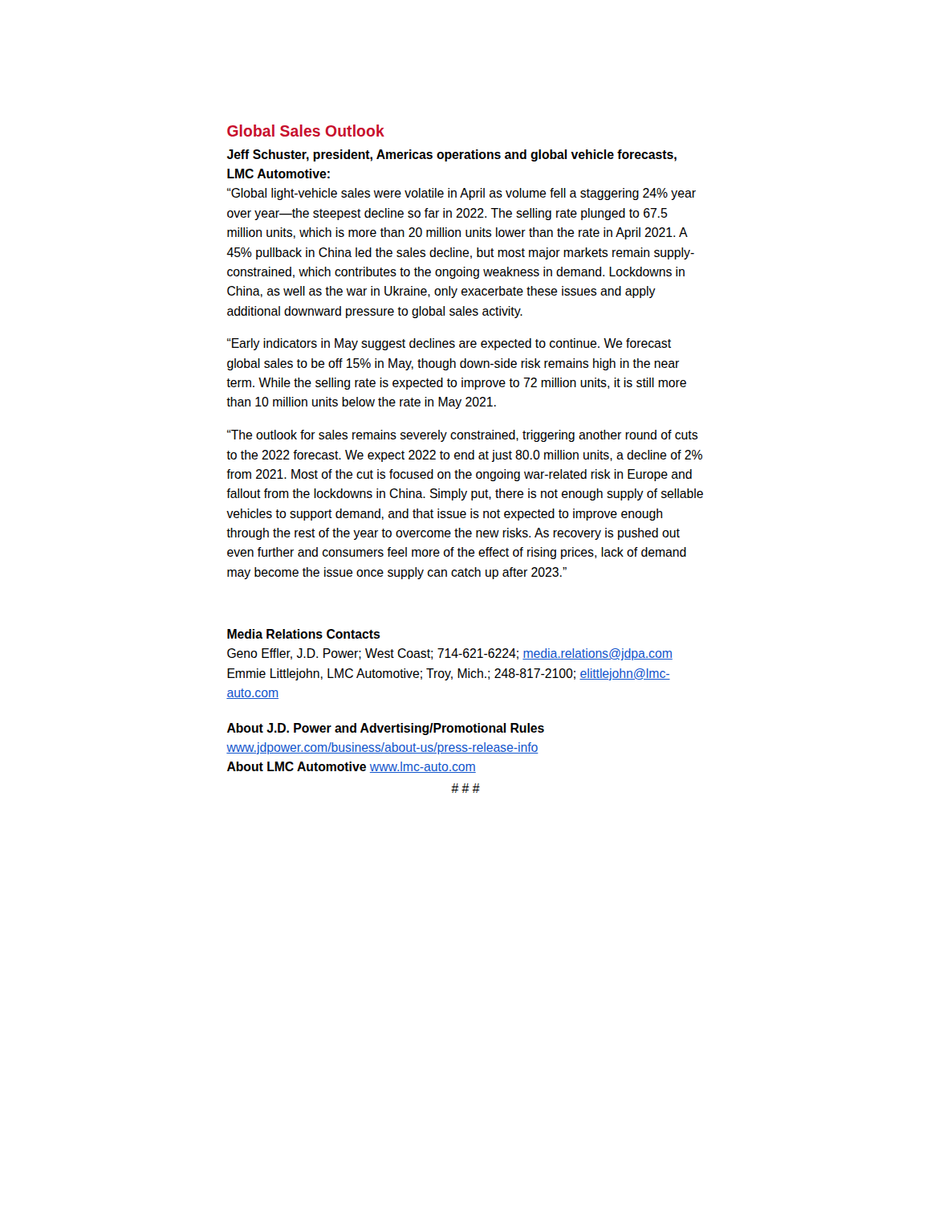Global Sales Outlook
Jeff Schuster, president, Americas operations and global vehicle forecasts, LMC Automotive:
“Global light-vehicle sales were volatile in April as volume fell a staggering 24% year over year—the steepest decline so far in 2022. The selling rate plunged to 67.5 million units, which is more than 20 million units lower than the rate in April 2021. A 45% pullback in China led the sales decline, but most major markets remain supply-constrained, which contributes to the ongoing weakness in demand. Lockdowns in China, as well as the war in Ukraine, only exacerbate these issues and apply additional downward pressure to global sales activity.
“Early indicators in May suggest declines are expected to continue. We forecast global sales to be off 15% in May, though down-side risk remains high in the near term. While the selling rate is expected to improve to 72 million units, it is still more than 10 million units below the rate in May 2021.
“The outlook for sales remains severely constrained, triggering another round of cuts to the 2022 forecast. We expect 2022 to end at just 80.0 million units, a decline of 2% from 2021. Most of the cut is focused on the ongoing war-related risk in Europe and fallout from the lockdowns in China. Simply put, there is not enough supply of sellable vehicles to support demand, and that issue is not expected to improve enough through the rest of the year to overcome the new risks. As recovery is pushed out even further and consumers feel more of the effect of rising prices, lack of demand may become the issue once supply can catch up after 2023.”
Media Relations Contacts
Geno Effler, J.D. Power; West Coast; 714-621-6224; media.relations@jdpa.com
Emmie Littlejohn, LMC Automotive; Troy, Mich.; 248-817-2100; elittlejohn@lmc-auto.com
About J.D. Power and Advertising/Promotional Rules www.jdpower.com/business/about-us/press-release-info
About LMC Automotive www.lmc-auto.com
# # #